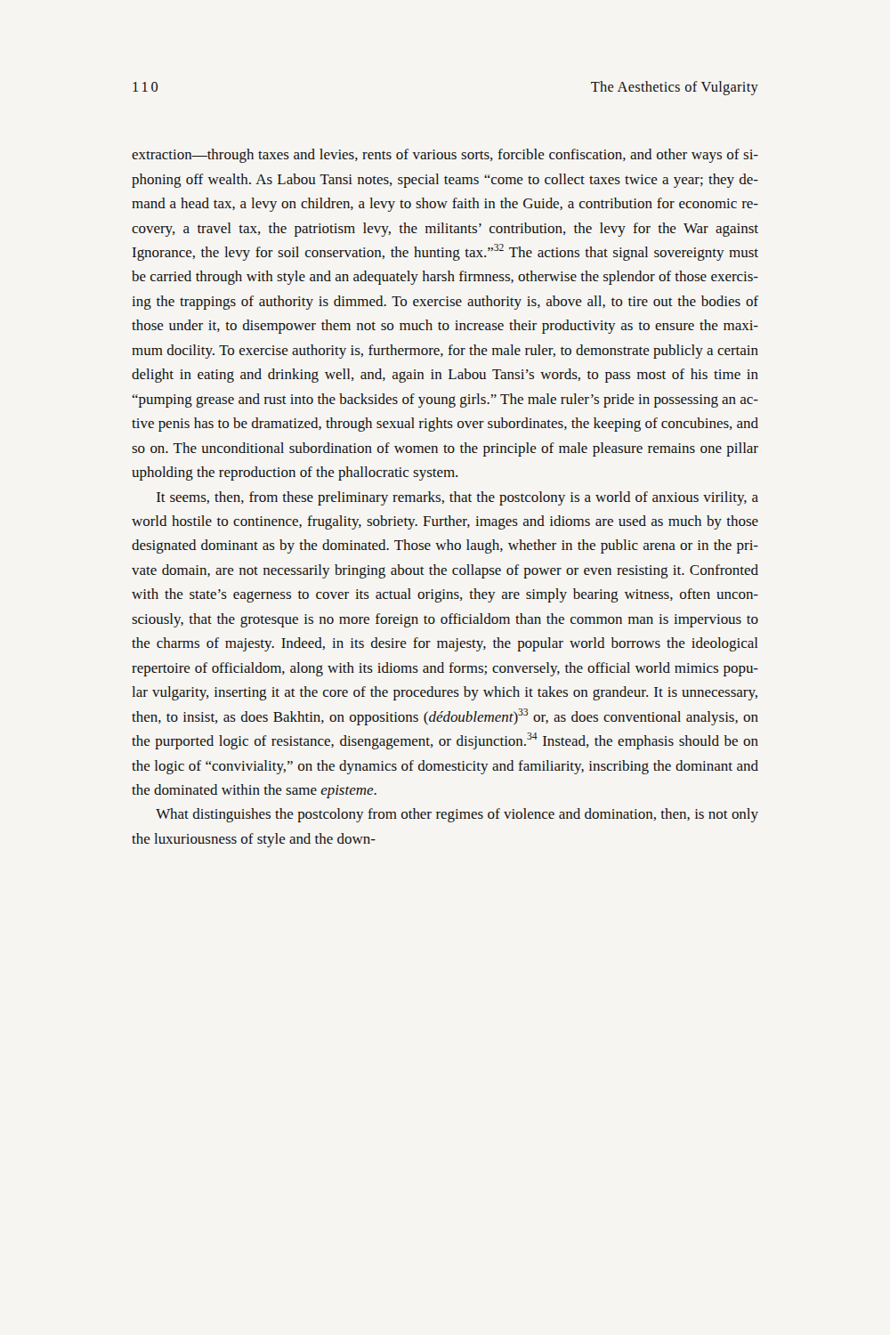110 The Aesthetics of Vulgarity
extraction—through taxes and levies, rents of various sorts, forcible confiscation, and other ways of siphoning off wealth. As Labou Tansi notes, special teams “come to collect taxes twice a year; they demand a head tax, a levy on children, a levy to show faith in the Guide, a contribution for economic recovery, a travel tax, the patriotism levy, the militants’ contribution, the levy for the War against Ignorance, the levy for soil conservation, the hunting tax.”32 The actions that signal sovereignty must be carried through with style and an adequately harsh firmness, otherwise the splendor of those exercising the trappings of authority is dimmed. To exercise authority is, above all, to tire out the bodies of those under it, to disempower them not so much to increase their productivity as to ensure the maximum docility. To exercise authority is, furthermore, for the male ruler, to demonstrate publicly a certain delight in eating and drinking well, and, again in Labou Tansi’s words, to pass most of his time in “pumping grease and rust into the backsides of young girls.” The male ruler’s pride in possessing an active penis has to be dramatized, through sexual rights over subordinates, the keeping of concubines, and so on. The unconditional subordination of women to the principle of male pleasure remains one pillar upholding the reproduction of the phallocratic system.
It seems, then, from these preliminary remarks, that the postcolony is a world of anxious virility, a world hostile to continence, frugality, sobriety. Further, images and idioms are used as much by those designated dominant as by the dominated. Those who laugh, whether in the public arena or in the private domain, are not necessarily bringing about the collapse of power or even resisting it. Confronted with the state’s eagerness to cover its actual origins, they are simply bearing witness, often unconsciously, that the grotesque is no more foreign to officialdom than the common man is impervious to the charms of majesty. Indeed, in its desire for majesty, the popular world borrows the ideological repertoire of officialdom, along with its idioms and forms; conversely, the official world mimics popular vulgarity, inserting it at the core of the procedures by which it takes on grandeur. It is unnecessary, then, to insist, as does Bakhtin, on oppositions (dédoublement)33 or, as does conventional analysis, on the purported logic of resistance, disengagement, or disjunction.34 Instead, the emphasis should be on the logic of “conviviality,” on the dynamics of domesticity and familiarity, inscribing the dominant and the dominated within the same episteme.
What distinguishes the postcolony from other regimes of violence and domination, then, is not only the luxuriousness of style and the down-